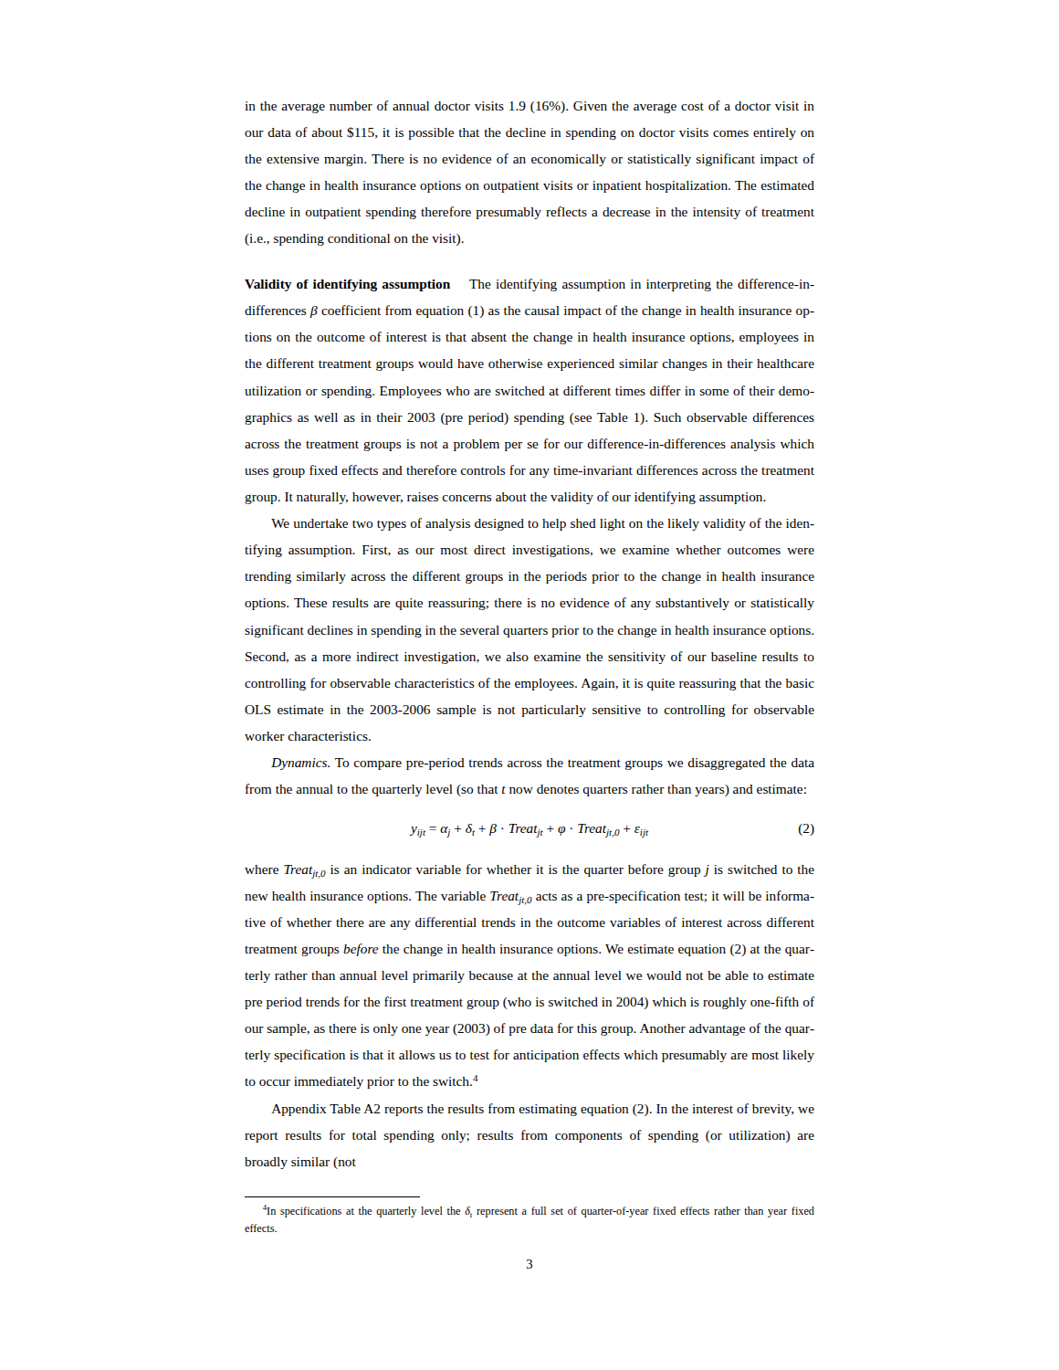in the average number of annual doctor visits 1.9 (16%). Given the average cost of a doctor visit in our data of about $115, it is possible that the decline in spending on doctor visits comes entirely on the extensive margin. There is no evidence of an economically or statistically significant impact of the change in health insurance options on outpatient visits or inpatient hospitalization. The estimated decline in outpatient spending therefore presumably reflects a decrease in the intensity of treatment (i.e., spending conditional on the visit).
Validity of identifying assumption The identifying assumption in interpreting the difference-in-differences β coefficient from equation (1) as the causal impact of the change in health insurance options on the outcome of interest is that absent the change in health insurance options, employees in the different treatment groups would have otherwise experienced similar changes in their healthcare utilization or spending. Employees who are switched at different times differ in some of their demographics as well as in their 2003 (pre period) spending (see Table 1). Such observable differences across the treatment groups is not a problem per se for our difference-in-differences analysis which uses group fixed effects and therefore controls for any time-invariant differences across the treatment group. It naturally, however, raises concerns about the validity of our identifying assumption.
We undertake two types of analysis designed to help shed light on the likely validity of the identifying assumption. First, as our most direct investigations, we examine whether outcomes were trending similarly across the different groups in the periods prior to the change in health insurance options. These results are quite reassuring; there is no evidence of any substantively or statistically significant declines in spending in the several quarters prior to the change in health insurance options. Second, as a more indirect investigation, we also examine the sensitivity of our baseline results to controlling for observable characteristics of the employees. Again, it is quite reassuring that the basic OLS estimate in the 2003-2006 sample is not particularly sensitive to controlling for observable worker characteristics.
Dynamics. To compare pre-period trends across the treatment groups we disaggregated the data from the annual to the quarterly level (so that t now denotes quarters rather than years) and estimate:
yijt = αj + δt + β · Treatjt + φ · Treatjt,0 + εijt (2)
where Treatjt,0 is an indicator variable for whether it is the quarter before group j is switched to the new health insurance options. The variable Treatjt,0 acts as a pre-specification test; it will be informative of whether there are any differential trends in the outcome variables of interest across different treatment groups before the change in health insurance options. We estimate equation (2) at the quarterly rather than annual level primarily because at the annual level we would not be able to estimate pre period trends for the first treatment group (who is switched in 2004) which is roughly one-fifth of our sample, as there is only one year (2003) of pre data for this group. Another advantage of the quarterly specification is that it allows us to test for anticipation effects which presumably are most likely to occur immediately prior to the switch.4
Appendix Table A2 reports the results from estimating equation (2). In the interest of brevity, we report results for total spending only; results from components of spending (or utilization) are broadly similar (not
4In specifications at the quarterly level the δt represent a full set of quarter-of-year fixed effects rather than year fixed effects.
3